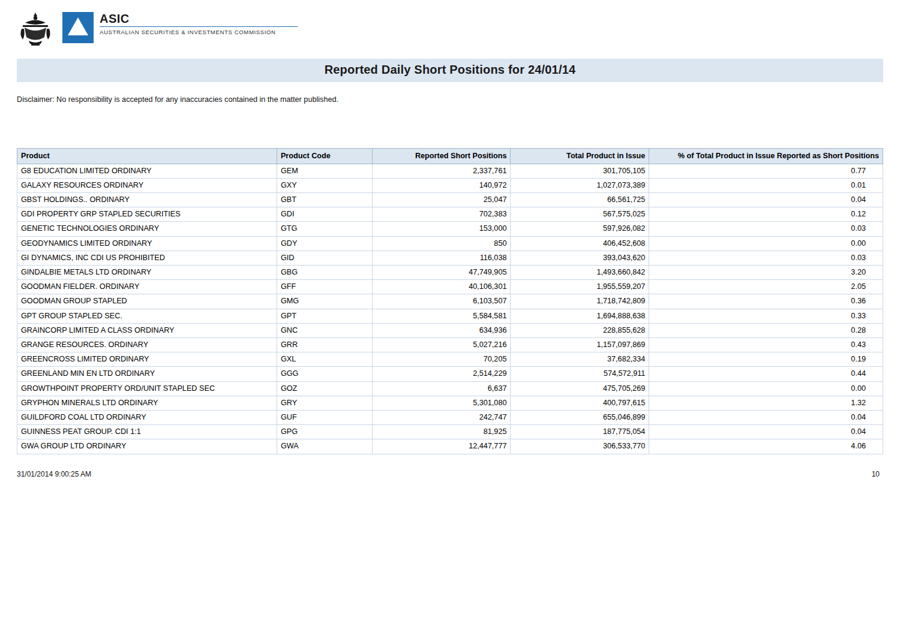ASIC
Australian Securities & Investments Commission
Reported Daily Short Positions for 24/01/14
Disclaimer: No responsibility is accepted for any inaccuracies contained in the matter published.
| Product | Product Code | Reported Short Positions | Total Product in Issue | % of Total Product in Issue Reported as Short Positions |
| --- | --- | --- | --- | --- |
| G8 EDUCATION LIMITED ORDINARY | GEM | 2,337,761 | 301,705,105 | 0.77 |
| GALAXY RESOURCES ORDINARY | GXY | 140,972 | 1,027,073,389 | 0.01 |
| GBST HOLDINGS.. ORDINARY | GBT | 25,047 | 66,561,725 | 0.04 |
| GDI PROPERTY GRP STAPLED SECURITIES | GDI | 702,383 | 567,575,025 | 0.12 |
| GENETIC TECHNOLOGIES ORDINARY | GTG | 153,000 | 597,926,082 | 0.03 |
| GEODYNAMICS LIMITED ORDINARY | GDY | 850 | 406,452,608 | 0.00 |
| GI DYNAMICS, INC CDI US PROHIBITED | GID | 116,038 | 393,043,620 | 0.03 |
| GINDALBIE METALS LTD ORDINARY | GBG | 47,749,905 | 1,493,660,842 | 3.20 |
| GOODMAN FIELDER. ORDINARY | GFF | 40,106,301 | 1,955,559,207 | 2.05 |
| GOODMAN GROUP STAPLED | GMG | 6,103,507 | 1,718,742,809 | 0.36 |
| GPT GROUP STAPLED SEC. | GPT | 5,584,581 | 1,694,888,638 | 0.33 |
| GRAINCORP LIMITED A CLASS ORDINARY | GNC | 634,936 | 228,855,628 | 0.28 |
| GRANGE RESOURCES. ORDINARY | GRR | 5,027,216 | 1,157,097,869 | 0.43 |
| GREENCROSS LIMITED ORDINARY | GXL | 70,205 | 37,682,334 | 0.19 |
| GREENLAND MIN EN LTD ORDINARY | GGG | 2,514,229 | 574,572,911 | 0.44 |
| GROWTHPOINT PROPERTY ORD/UNIT STAPLED SEC | GOZ | 6,637 | 475,705,269 | 0.00 |
| GRYPHON MINERALS LTD ORDINARY | GRY | 5,301,080 | 400,797,615 | 1.32 |
| GUILDFORD COAL LTD ORDINARY | GUF | 242,747 | 655,046,899 | 0.04 |
| GUINNESS PEAT GROUP. CDI 1:1 | GPG | 81,925 | 187,775,054 | 0.04 |
| GWA GROUP LTD ORDINARY | GWA | 12,447,777 | 306,533,770 | 4.06 |
31/01/2014 9:00:25 AM
10